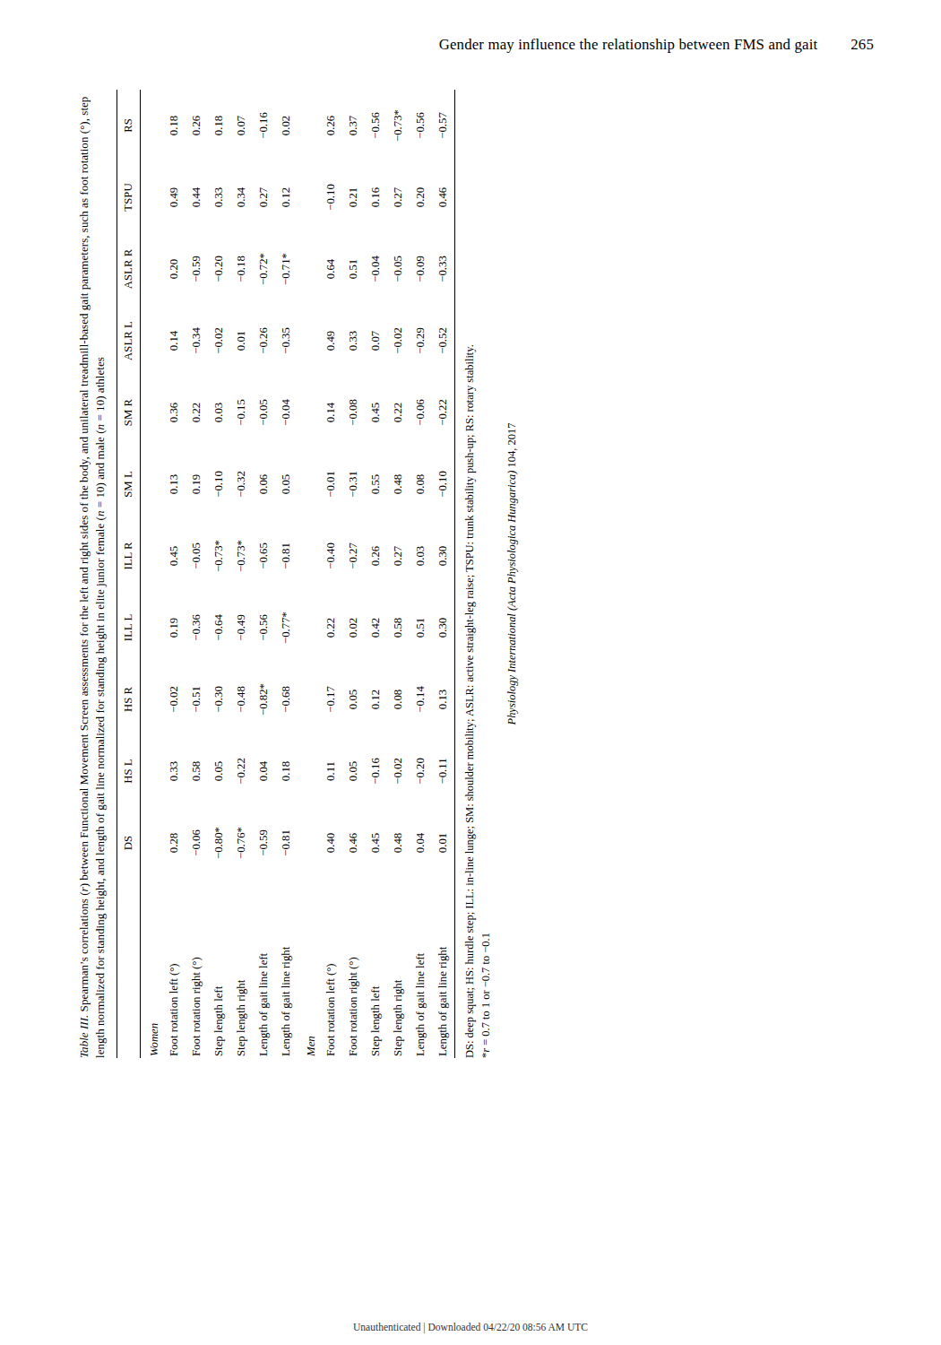Gender may influence the relationship between FMS and gait265
Table III. Spearman’s correlations (r) between Functional Movement Screen assessments for the left and right sides of the body, and unilateral treadmill-based gait parameters, such as foot rotation (°), step length normalized for standing height, and length of gait line normalized for standing height in elite junior female (n = 10) and male (n = 10) athletes
| | DS | HS L | HS R | ILL L | ILL R | SM L | SM R | ASLR L | ASLR R | TSPU | RS |
| --- | --- | --- | --- | --- | --- | --- | --- | --- | --- | --- | --- |
| Women |
| Foot rotation left (°) | 0.28 | 0.33 | −0.02 | 0.19 | 0.45 | 0.13 | 0.36 | 0.14 | 0.20 | 0.49 | 0.18 |
| Foot rotation right (°) | −0.06 | 0.58 | −0.51 | −0.36 | −0.05 | 0.19 | 0.22 | −0.34 | −0.59 | 0.44 | 0.26 |
| Step length left | −0.80* | 0.05 | −0.30 | −0.64 | −0.73* | −0.10 | 0.03 | −0.02 | −0.20 | 0.33 | 0.18 |
| Step length right | −0.76* | −0.22 | −0.48 | −0.49 | −0.73* | −0.32 | −0.15 | 0.01 | −0.18 | 0.34 | 0.07 |
| Length of gait line left | −0.59 | 0.04 | −0.82* | −0.56 | −0.65 | 0.06 | −0.05 | −0.26 | −0.72* | 0.27 | −0.16 |
| Length of gait line right | −0.81 | 0.18 | −0.68 | −0.77* | −0.81 | 0.05 | −0.04 | −0.35 | −0.71* | 0.12 | 0.02 |
| Men |
| Foot rotation left (°) | 0.40 | 0.11 | −0.17 | 0.22 | −0.40 | −0.01 | 0.14 | 0.49 | 0.64 | −0.10 | 0.26 |
| Foot rotation right (°) | 0.46 | 0.05 | 0.05 | 0.02 | −0.27 | −0.31 | −0.08 | 0.33 | 0.51 | 0.21 | 0.37 |
| Step length left | 0.45 | −0.16 | 0.12 | 0.42 | 0.26 | 0.55 | 0.45 | 0.07 | −0.04 | 0.16 | −0.56 |
| Step length right | 0.48 | −0.02 | 0.08 | 0.58 | 0.27 | 0.48 | 0.22 | −0.02 | −0.05 | 0.27 | −0.73* |
| Length of gait line left | 0.04 | −0.20 | −0.14 | 0.51 | 0.03 | 0.08 | −0.06 | −0.29 | −0.09 | 0.20 | −0.56 |
| Length of gait line right | 0.01 | −0.11 | 0.13 | 0.30 | 0.30 | −0.10 | −0.22 | −0.52 | −0.33 | 0.46 | −0.57 |
DS: deep squat; HS: hurdle step; ILL: in-line lunge; SM: shoulder mobility; ASLR: active straight-leg raise; TSPU: trunk stability push-up; RS: rotary stability.
*r = 0.7 to 1 or −0.7 to −0.1
Physiology International (Acta Physiologica Hungarica) 104, 2017
Unauthenticated | Downloaded 04/22/20 08:56 AM UTC